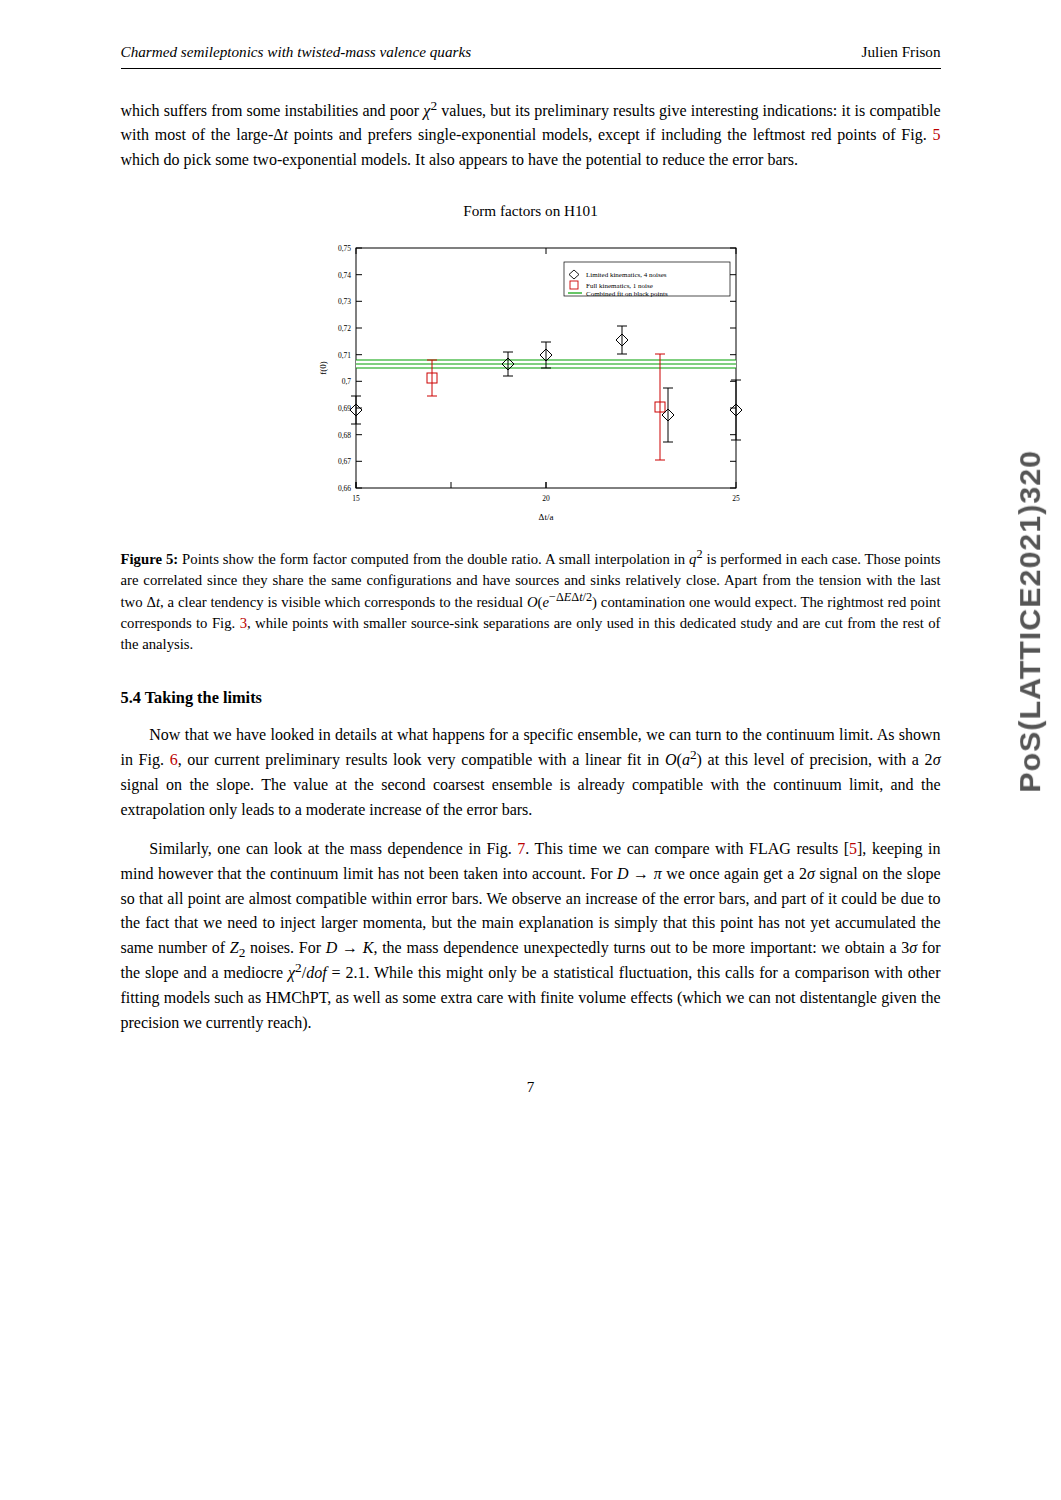PoS(LATTICE2021)320
Charmed semileptonics with twisted-mass valence quarks Julien Frison
which suffers from some instabilities and poor χ2 values, but its preliminary results give interesting indications: it is compatible with most of the large-Δt points and prefers single-exponential models, except if including the leftmost red points of Fig. 5 which do pick some two-exponential models. It also appears to have the potential to reduce the error bars.
Form factors on H101
0,75 0,74 0,73 0,72 0,71 0,7 0,69 0,68 0,67 0,66 15 20 25 15 20 25 Δt/a f(0) Limited kinematics, 4 noises Full kinematics, 1 noise Combined fit on black points
Figure 5: Points show the form factor computed from the double ratio. A small interpolation in q2 is performed in each case. Those points are correlated since they share the same configurations and have sources and sinks relatively close. Apart from the tension with the last two Δt, a clear tendency is visible which corresponds to the residual O(e−ΔEΔt/2) contamination one would expect. The rightmost red point corresponds to Fig. 3, while points with smaller source-sink separations are only used in this dedicated study and are cut from the rest of the analysis.
5.4 Taking the limits
Now that we have looked in details at what happens for a specific ensemble, we can turn to the continuum limit. As shown in Fig. 6, our current preliminary results look very compatible with a linear fit in O(a2) at this level of precision, with a 2σ signal on the slope. The value at the second coarsest ensemble is already compatible with the continuum limit, and the extrapolation only leads to a moderate increase of the error bars.
Similarly, one can look at the mass dependence in Fig. 7. This time we can compare with FLAG results [5], keeping in mind however that the continuum limit has not been taken into account. For D → π we once again get a 2σ signal on the slope so that all point are almost compatible within error bars. We observe an increase of the error bars, and part of it could be due to the fact that we need to inject larger momenta, but the main explanation is simply that this point has not yet accumulated the same number of Z2 noises. For D → K, the mass dependence unexpectedly turns out to be more important: we obtain a 3σ for the slope and a mediocre χ2/dof = 2.1. While this might only be a statistical fluctuation, this calls for a comparison with other fitting models such as HMChPT, as well as some extra care with finite volume effects (which we can not distentangle given the precision we currently reach).
7